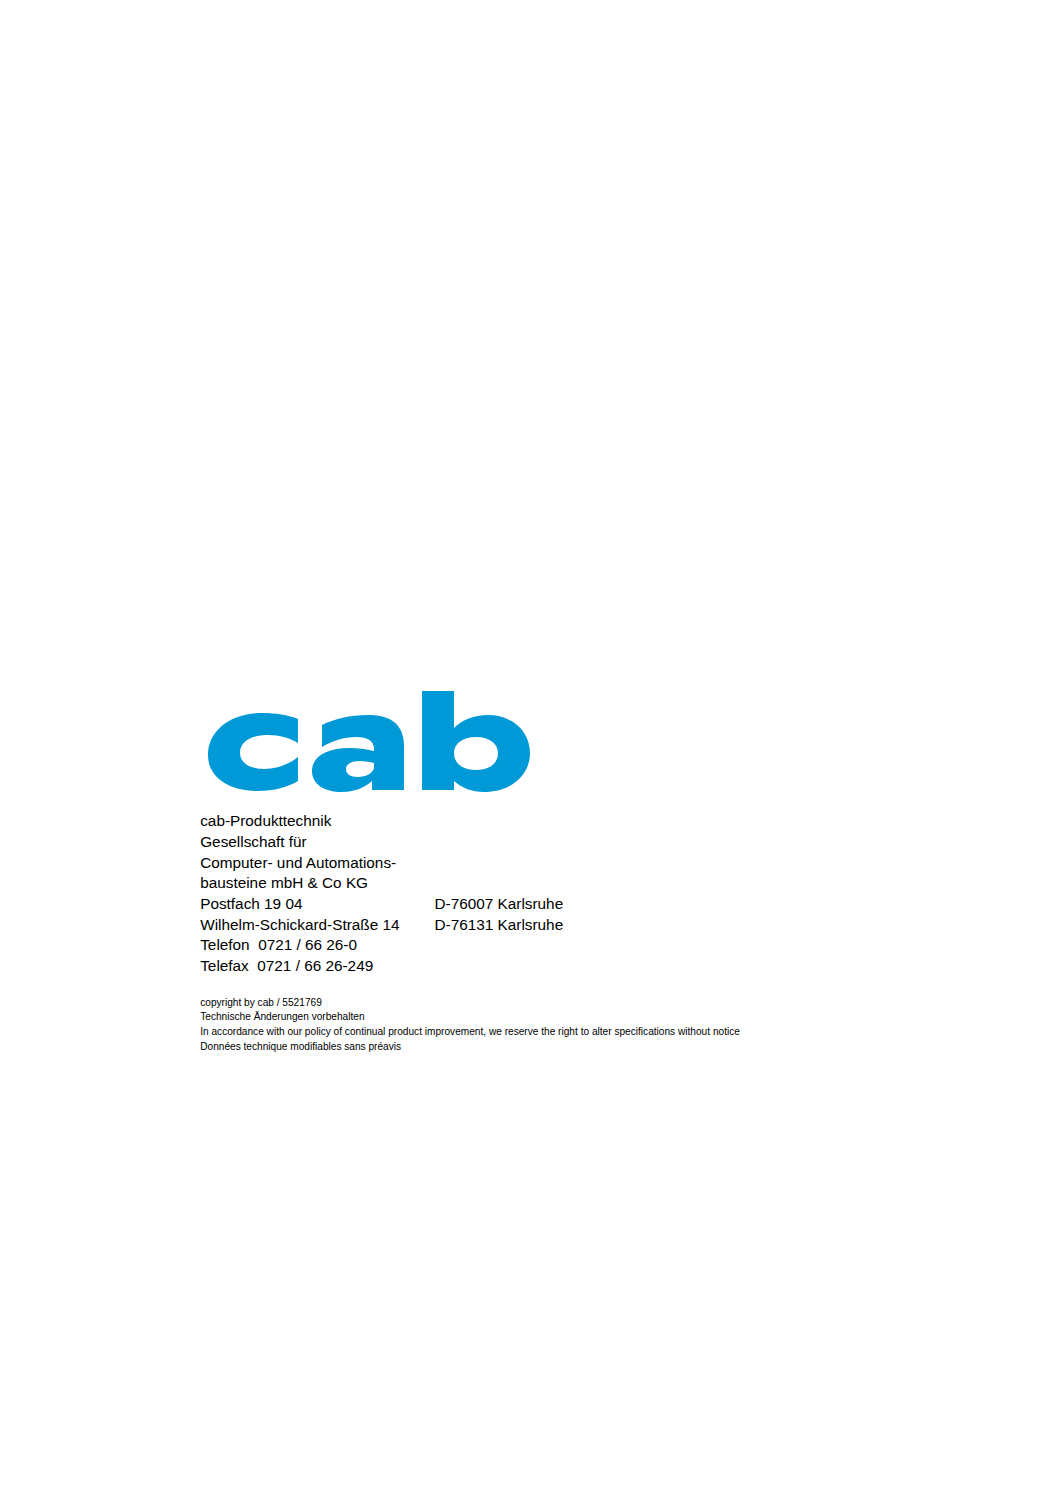cab-Produkttechnik
Gesellschaft für
Computer- und Automations-
bausteine mbH & Co KG
Postfach 19 04 D-76007 Karlsruhe
Wilhelm-Schickard-Straße 14 D-76131 Karlsruhe
Telefon 0721 / 66 26-0
Telefax 0721 / 66 26-249
copyright by cab / 5521769
Technische Änderungen vorbehalten
In accordance with our policy of continual product improvement, we reserve the right to alter specifications without notice
Données technique modifiables sans préavis